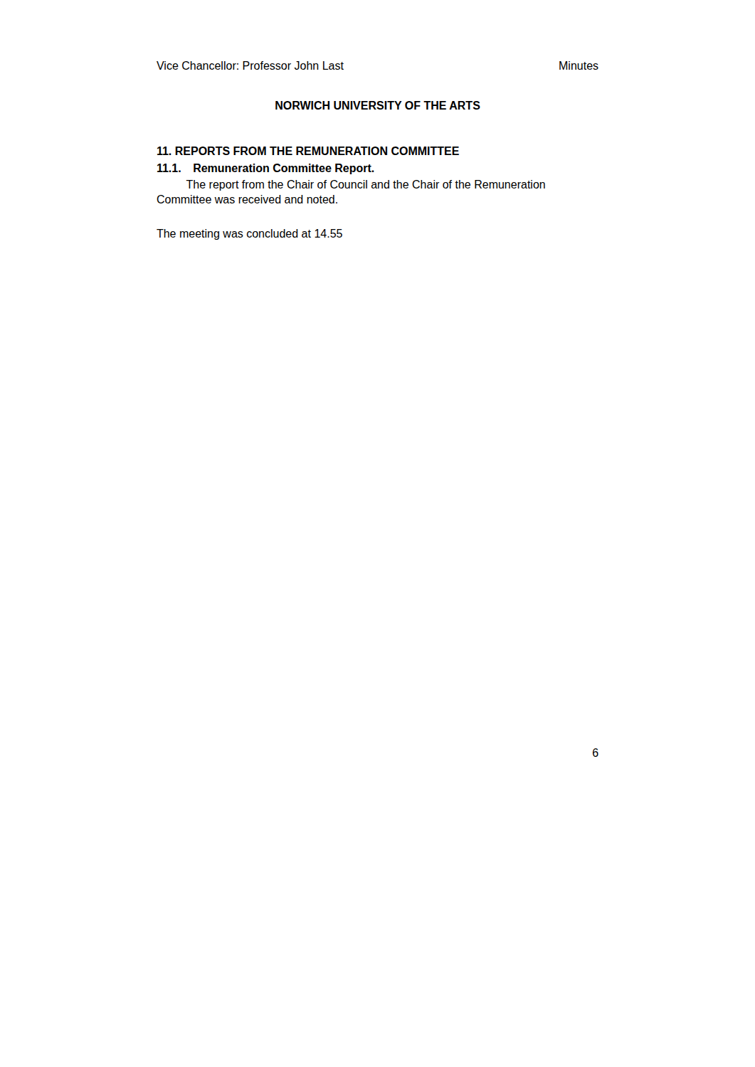Vice Chancellor: Professor John Last
Minutes
NORWICH UNIVERSITY OF THE ARTS
11. REPORTS FROM THE REMUNERATION COMMITTEE
11.1. Remuneration Committee Report.
The report from the Chair of Council and the Chair of the Remuneration Committee was received and noted.
The meeting was concluded at 14.55
6